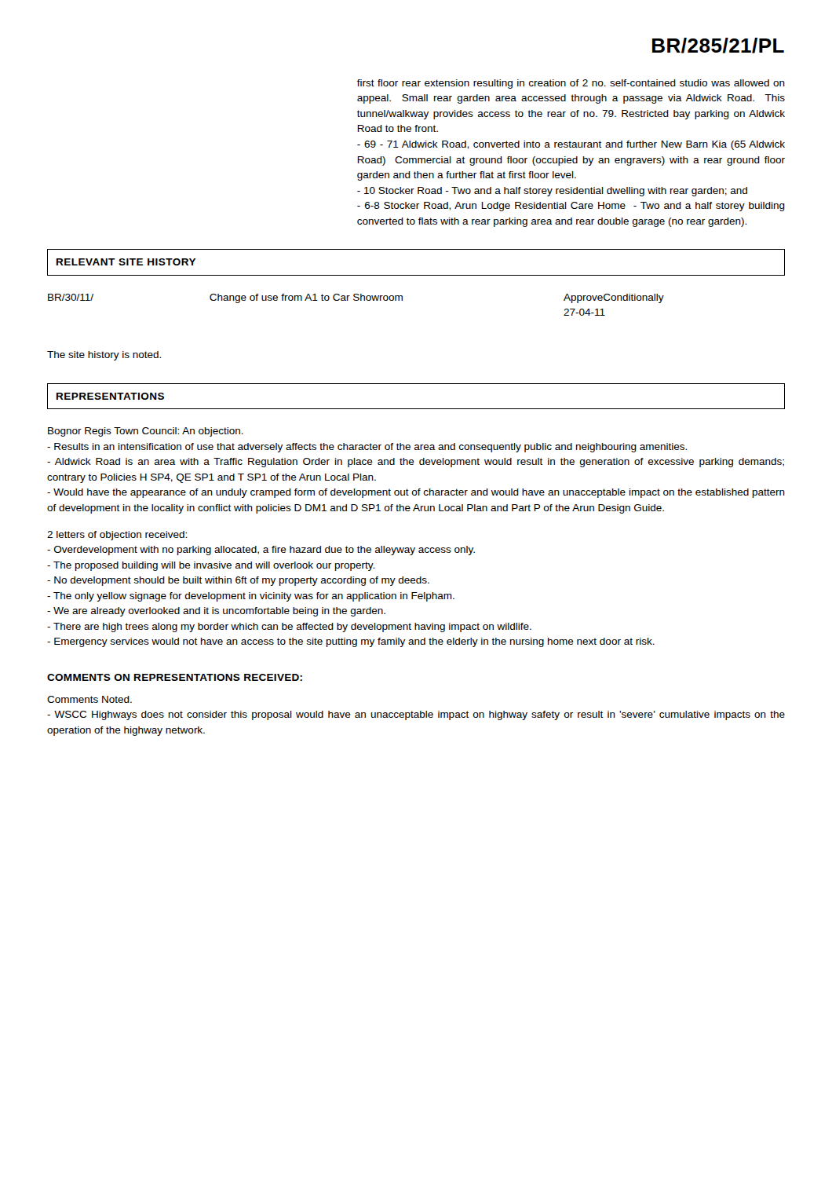BR/285/21/PL
first floor rear extension resulting in creation of 2 no. self-contained studio was allowed on appeal. Small rear garden area accessed through a passage via Aldwick Road. This tunnel/walkway provides access to the rear of no. 79. Restricted bay parking on Aldwick Road to the front.
- 69 - 71 Aldwick Road, converted into a restaurant and further New Barn Kia (65 Aldwick Road) Commercial at ground floor (occupied by an engravers) with a rear ground floor garden and then a further flat at first floor level.
- 10 Stocker Road - Two and a half storey residential dwelling with rear garden; and
- 6-8 Stocker Road, Arun Lodge Residential Care Home - Two and a half storey building converted to flats with a rear parking area and rear double garage (no rear garden).
RELEVANT SITE HISTORY
BR/30/11/
Change of use from A1 to Car Showroom
ApproveConditionally 27-04-11
The site history is noted.
REPRESENTATIONS
Bognor Regis Town Council: An objection.
- Results in an intensification of use that adversely affects the character of the area and consequently public and neighbouring amenities.
- Aldwick Road is an area with a Traffic Regulation Order in place and the development would result in the generation of excessive parking demands; contrary to Policies H SP4, QE SP1 and T SP1 of the Arun Local Plan.
- Would have the appearance of an unduly cramped form of development out of character and would have an unacceptable impact on the established pattern of development in the locality in conflict with policies D DM1 and D SP1 of the Arun Local Plan and Part P of the Arun Design Guide.
2 letters of objection received:
- Overdevelopment with no parking allocated, a fire hazard due to the alleyway access only.
- The proposed building will be invasive and will overlook our property.
- No development should be built within 6ft of my property according of my deeds.
- The only yellow signage for development in vicinity was for an application in Felpham.
- We are already overlooked and it is uncomfortable being in the garden.
- There are high trees along my border which can be affected by development having impact on wildlife.
- Emergency services would not have an access to the site putting my family and the elderly in the nursing home next door at risk.
COMMENTS ON REPRESENTATIONS RECEIVED:
Comments Noted.
- WSCC Highways does not consider this proposal would have an unacceptable impact on highway safety or result in 'severe' cumulative impacts on the operation of the highway network.